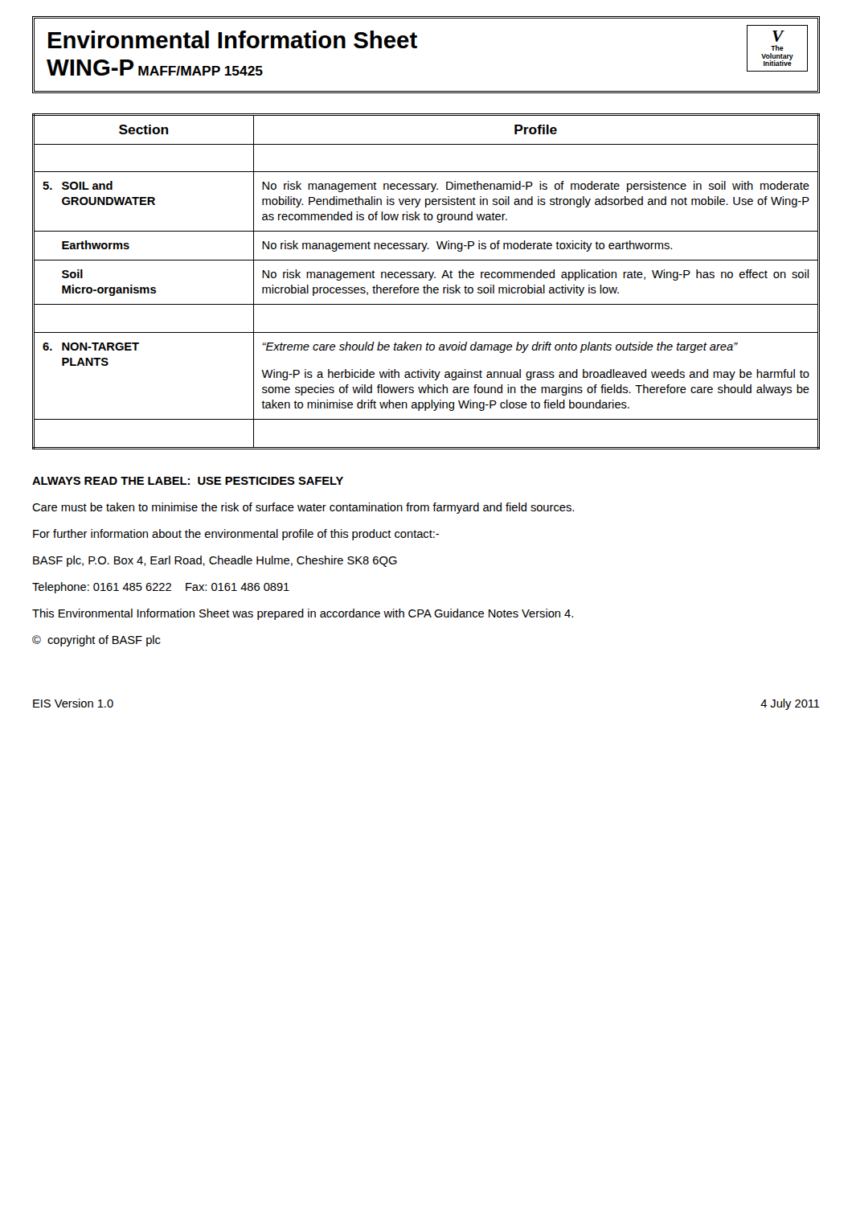V The
Voluntary
Initiative
Environmental Information Sheet
WING-P
MAFF/MAPP 15425
| Section | Profile |
| --- | --- |
| 5. SOIL and GROUNDWATER | No risk management necessary. Dimethenamid-P is of moderate persistence in soil with moderate mobility. Pendimethalin is very persistent in soil and is strongly adsorbed and not mobile. Use of Wing-P as recommended is of low risk to ground water. |
| Earthworms | No risk management necessary. Wing-P is of moderate toxicity to earthworms. |
| Soil Micro-organisms | No risk management necessary. At the recommended application rate, Wing-P has no effect on soil microbial processes, therefore the risk to soil microbial activity is low. |
| 6. NON-TARGET PLANTS | “Extreme care should be taken to avoid damage by drift onto plants outside the target area” Wing-P is a herbicide with activity against annual grass and broadleaved weeds and may be harmful to some species of wild flowers which are found in the margins of fields. Therefore care should always be taken to minimise drift when applying Wing-P close to field boundaries. |
ALWAYS READ THE LABEL: USE PESTICIDES SAFELY
Care must be taken to minimise the risk of surface water contamination from farmyard and field sources.
For further information about the environmental profile of this product contact:-
BASF plc, P.O. Box 4, Earl Road, Cheadle Hulme, Cheshire SK8 6QG
Telephone: 0161 485 6222 Fax: 0161 486 0891
This Environmental Information Sheet was prepared in accordance with CPA Guidance Notes Version 4.
© copyright of BASF plc
EIS Version 1.0 4 July 2011